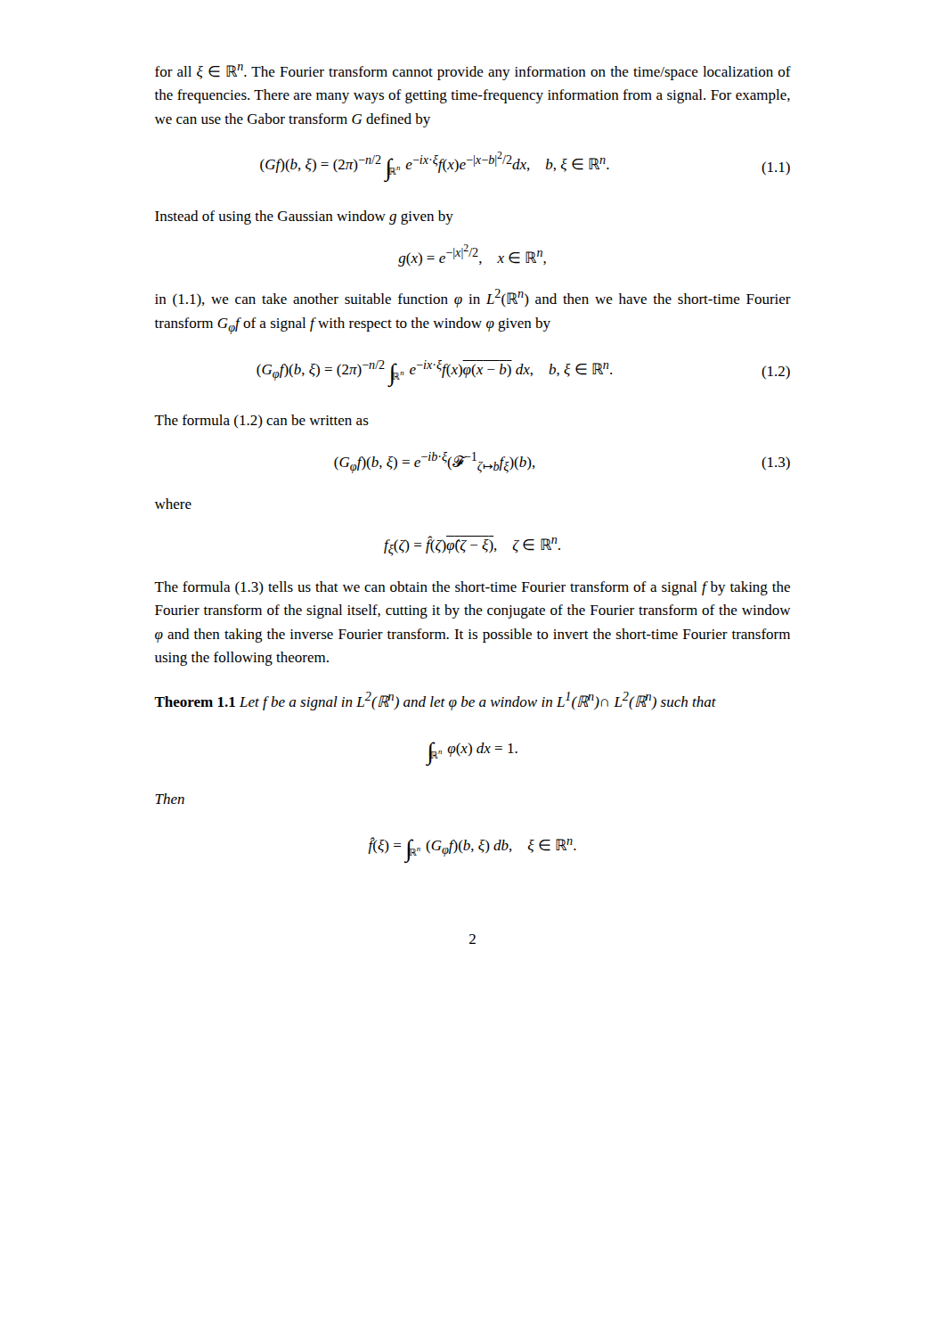for all ξ ∈ ℝn. The Fourier transform cannot provide any information on the time/space localization of the frequencies. There are many ways of getting time-frequency information from a signal. For example, we can use the Gabor transform G defined by
(Gf)(b, ξ) = (2π)−n/2 ∫ℝn e−ix·ξf(x)e−|x−b|2/2dx, b, ξ ∈ ℝn.
(1.1)
Instead of using the Gaussian window g given by
g(x) = e−|x|2/2, x ∈ ℝn,
in (1.1), we can take another suitable function φ in L2(ℝn) and then we have the short-time Fourier transform Gφf of a signal f with respect to the window φ given by
(Gφf)(b, ξ) = (2π)−n/2 ∫ℝn e−ix·ξf(x)φ(x − b) dx, b, ξ ∈ ℝn.
(1.2)
The formula (1.2) can be written as
(Gφf)(b, ξ) = e−ib·ξ(𝓕−1ζ↦bfξ)(b),
(1.3)
where
fξ(ζ) = f̂(ζ)φ̂(ζ − ξ), ζ ∈ ℝn.
The formula (1.3) tells us that we can obtain the short-time Fourier transform of a signal f by taking the Fourier transform of the signal itself, cutting it by the conjugate of the Fourier transform of the window φ and then taking the inverse Fourier transform. It is possible to invert the short-time Fourier transform using the following theorem.
Theorem 1.1 Let f be a signal in L2(ℝn) and let φ be a window in L1(ℝn)∩ L2(ℝn) such that
∫ℝn φ(x) dx = 1.
Then
f̂(ξ) = ∫ℝn (Gφf)(b, ξ) db, ξ ∈ ℝn.
2